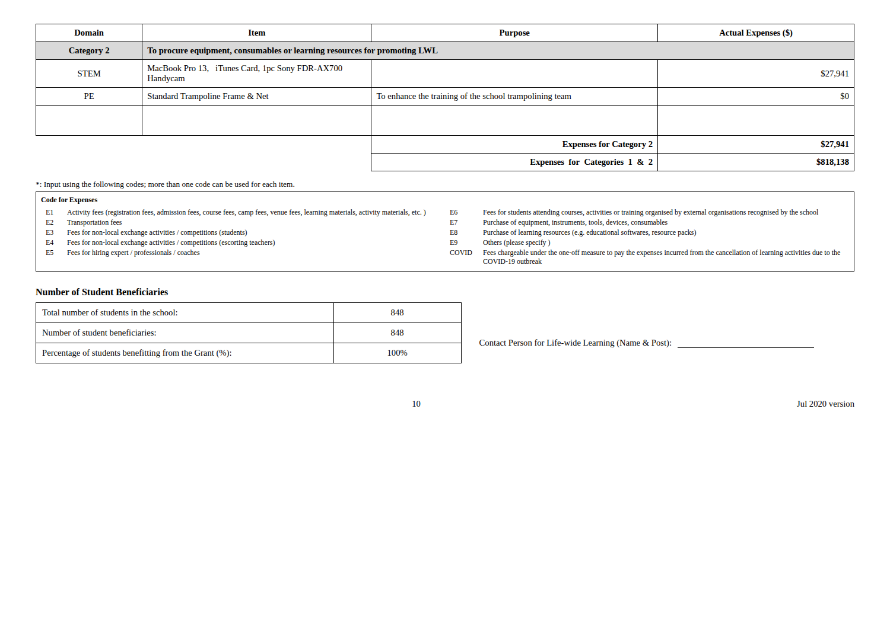| Domain | Item | Purpose | Actual Expenses ($) |
| --- | --- | --- | --- |
| Category 2 | To procure equipment, consumables or learning resources for promoting LWL |
| STEM | MacBook Pro 13, iTunes Card, 1pc Sony FDR-AX700 Handycam | | $27,941 |
| PE | Standard Trampoline Frame & Net | To enhance the training of the school trampolining team | $0 |
| | | Expenses for Category 2 | $27,941 |
| | | Expenses for Categories 1 & 2 | $818,138 |
*: Input using the following codes; more than one code can be used for each item.
Code for Expenses
| / E1 / Activity fees (registration fees, admission fees, course fees, camp fees, venue fees, learning materials, activity materials, etc. ) / / E2 / Transportation fees / / E3 / Fees for non-local exchange activities / competitions (students) / / E4 / Fees for non-local exchange activities / competitions (escorting teachers) / / E5 / Fees for hiring expert / professionals / coaches / | / E6 / Fees for students attending courses, activities or training organised by external organisations recognised by the school / / E7 / Purchase of equipment, instruments, tools, devices, consumables / / E8 / Purchase of learning resources (e.g. educational softwares, resource packs) / / E9 / Others (please specify ) / / COVID / Fees chargeable under the one-off measure to pay the expenses incurred from the cancellation of learning activities due to the COVID-19 outbreak / |
Number of Student Beneficiaries
| Total number of students in the school: | 848 |
| Number of student beneficiaries: | 848 |
| Percentage of students benefitting from the Grant (%): | 100% |
Contact Person for Life-wide Learning (Name & Post):
10 Jul 2020 version